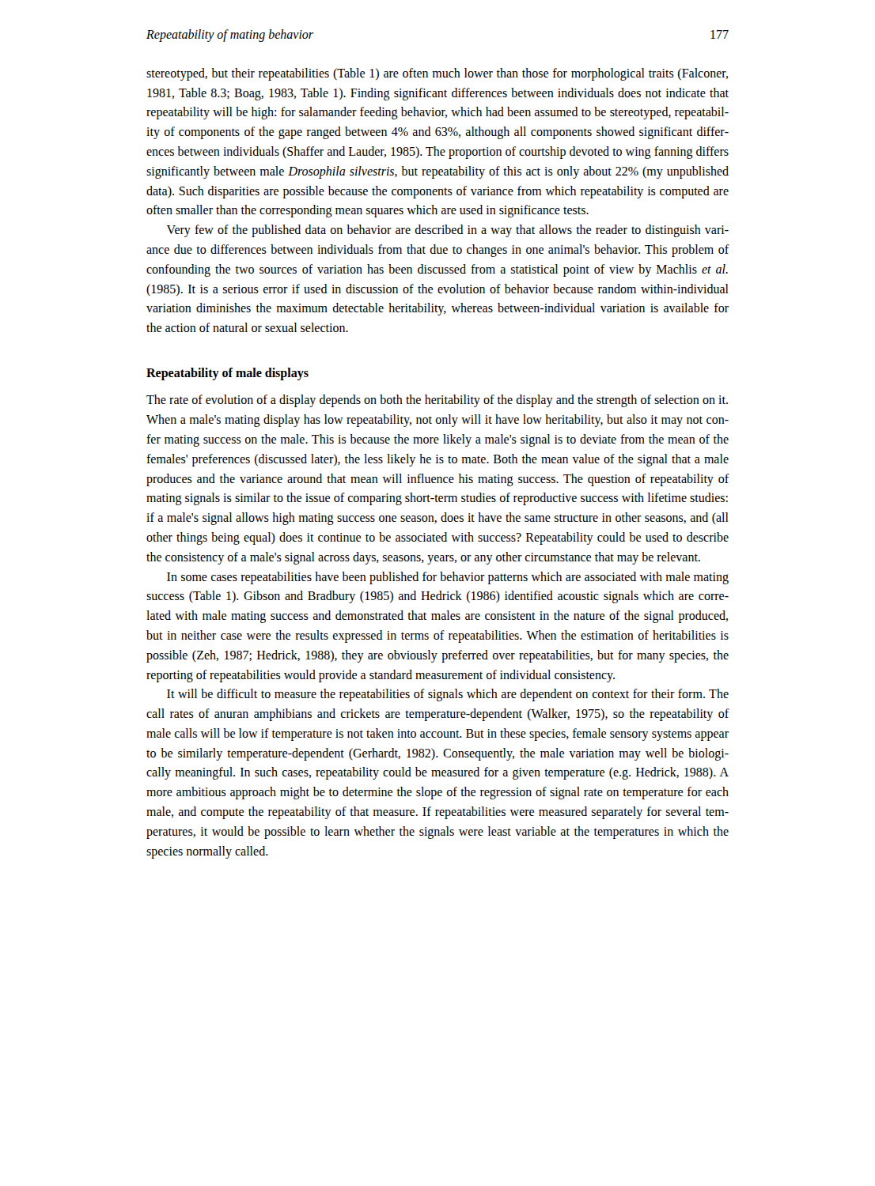Repeatability of mating behavior 177
stereotyped, but their repeatabilities (Table 1) are often much lower than those for morphological traits (Falconer, 1981, Table 8.3; Boag, 1983, Table 1). Finding significant differences between individuals does not indicate that repeatability will be high: for salamander feeding behavior, which had been assumed to be stereotyped, repeatability of components of the gape ranged between 4% and 63%, although all components showed significant differences between individuals (Shaffer and Lauder, 1985). The proportion of courtship devoted to wing fanning differs significantly between male Drosophila silvestris, but repeatability of this act is only about 22% (my unpublished data). Such disparities are possible because the components of variance from which repeatability is computed are often smaller than the corresponding mean squares which are used in significance tests.
Very few of the published data on behavior are described in a way that allows the reader to distinguish variance due to differences between individuals from that due to changes in one animal's behavior. This problem of confounding the two sources of variation has been discussed from a statistical point of view by Machlis et al. (1985). It is a serious error if used in discussion of the evolution of behavior because random within-individual variation diminishes the maximum detectable heritability, whereas between-individual variation is available for the action of natural or sexual selection.
Repeatability of male displays
The rate of evolution of a display depends on both the heritability of the display and the strength of selection on it. When a male's mating display has low repeatability, not only will it have low heritability, but also it may not confer mating success on the male. This is because the more likely a male's signal is to deviate from the mean of the females' preferences (discussed later), the less likely he is to mate. Both the mean value of the signal that a male produces and the variance around that mean will influence his mating success. The question of repeatability of mating signals is similar to the issue of comparing short-term studies of reproductive success with lifetime studies: if a male's signal allows high mating success one season, does it have the same structure in other seasons, and (all other things being equal) does it continue to be associated with success? Repeatability could be used to describe the consistency of a male's signal across days, seasons, years, or any other circumstance that may be relevant.
In some cases repeatabilities have been published for behavior patterns which are associated with male mating success (Table 1). Gibson and Bradbury (1985) and Hedrick (1986) identified acoustic signals which are correlated with male mating success and demonstrated that males are consistent in the nature of the signal produced, but in neither case were the results expressed in terms of repeatabilities. When the estimation of heritabilities is possible (Zeh, 1987; Hedrick, 1988), they are obviously preferred over repeatabilities, but for many species, the reporting of repeatabilities would provide a standard measurement of individual consistency.
It will be difficult to measure the repeatabilities of signals which are dependent on context for their form. The call rates of anuran amphibians and crickets are temperature-dependent (Walker, 1975), so the repeatability of male calls will be low if temperature is not taken into account. But in these species, female sensory systems appear to be similarly temperature-dependent (Gerhardt, 1982). Consequently, the male variation may well be biologically meaningful. In such cases, repeatability could be measured for a given temperature (e.g. Hedrick, 1988). A more ambitious approach might be to determine the slope of the regression of signal rate on temperature for each male, and compute the repeatability of that measure. If repeatabilities were measured separately for several temperatures, it would be possible to learn whether the signals were least variable at the temperatures in which the species normally called.